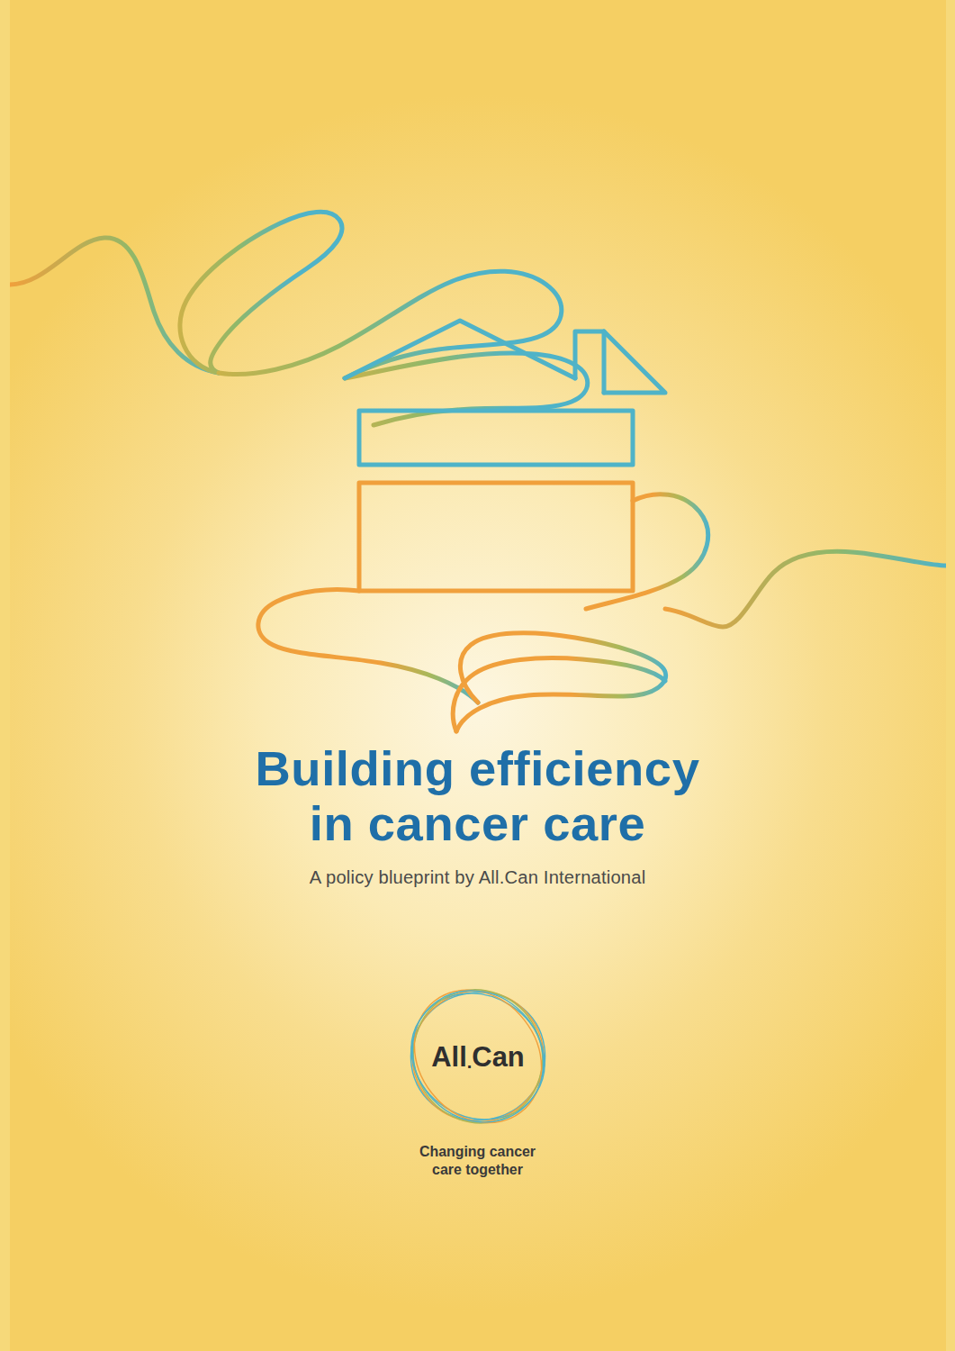Building efficiency in cancer care — A policy blueprint by All.Can International
Illustration of two open hands cradling a house A continuous line drawing in teal, olive and orange shows an upper hand and a lower hand cupped around the outline of a simple house, suggesting care and support.
Building efficiency
in cancer care
A policy blueprint by All.Can International
All.Can
Changing cancer
care together